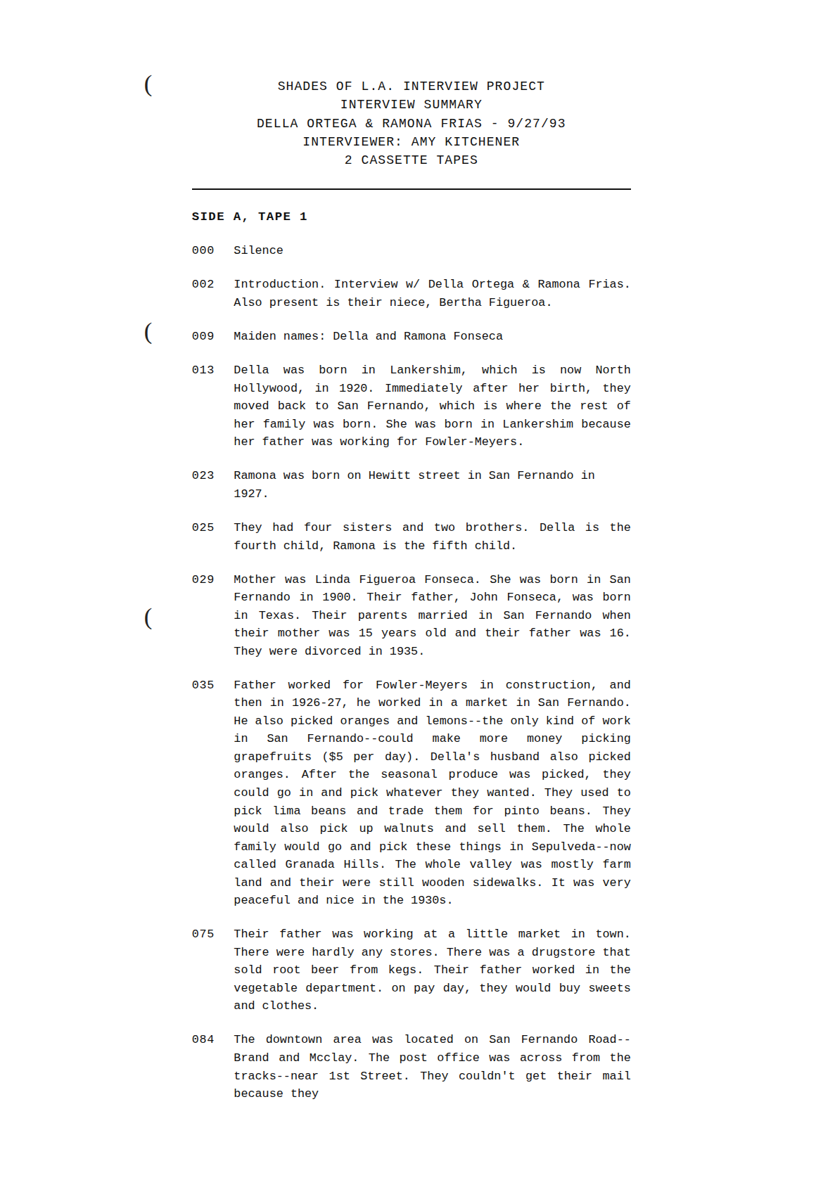( ( (
SHADES OF L.A. INTERVIEW PROJECT
INTERVIEW SUMMARY
DELLA ORTEGA & RAMONA FRIAS - 9/27/93
INTERVIEWER: AMY KITCHENER
2 CASSETTE TAPES
SIDE A, TAPE 1
000
Silence
002
Introduction. Interview w/ Della Ortega & Ramona Frias. Also present is their niece, Bertha Figueroa.
009
Maiden names: Della and Ramona Fonseca
013
Della was born in Lankershim, which is now North Hollywood, in 1920. Immediately after her birth, they moved back to San Fernando, which is where the rest of her family was born. She was born in Lankershim because her father was working for Fowler-Meyers.
023
Ramona was born on Hewitt street in San Fernando in 1927.
025
They had four sisters and two brothers. Della is the fourth child, Ramona is the fifth child.
029
Mother was Linda Figueroa Fonseca. She was born in San Fernando in 1900. Their father, John Fonseca, was born in Texas. Their parents married in San Fernando when their mother was 15 years old and their father was 16. They were divorced in 1935.
035
Father worked for Fowler-Meyers in construction, and then in 1926-27, he worked in a market in San Fernando. He also picked oranges and lemons--the only kind of work in San Fernando--could make more money picking grapefruits ($5 per day). Della's husband also picked oranges. After the seasonal produce was picked, they could go in and pick whatever they wanted. They used to pick lima beans and trade them for pinto beans. They would also pick up walnuts and sell them. The whole family would go and pick these things in Sepulveda--now called Granada Hills. The whole valley was mostly farm land and their were still wooden sidewalks. It was very peaceful and nice in the 1930s.
075
Their father was working at a little market in town. There were hardly any stores. There was a drugstore that sold root beer from kegs. Their father worked in the vegetable department. on pay day, they would buy sweets and clothes.
084
The downtown area was located on San Fernando Road--Brand and Mcclay. The post office was across from the tracks--near 1st Street. They couldn't get their mail because they